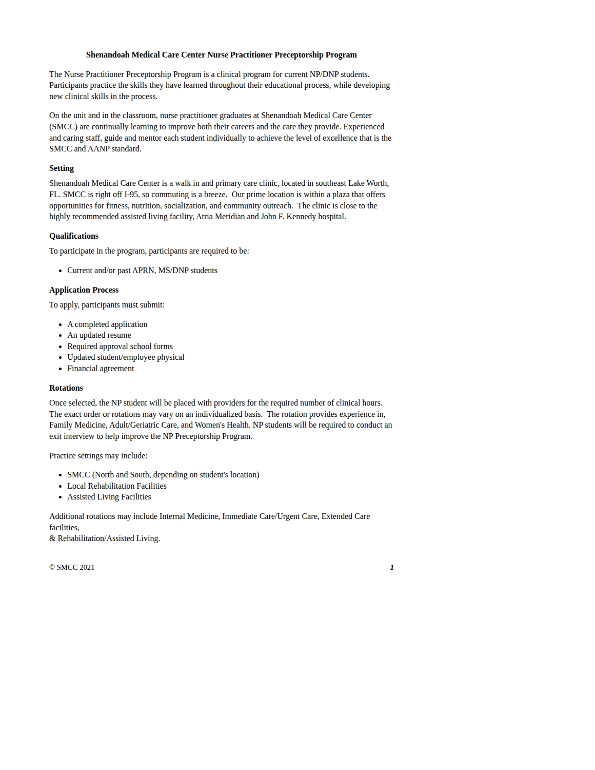Shenandoah Medical Care Center Nurse Practitioner Preceptorship Program
The Nurse Practitioner Preceptorship Program is a clinical program for current NP/DNP students. Participants practice the skills they have learned throughout their educational process, while developing new clinical skills in the process.
On the unit and in the classroom, nurse practitioner graduates at Shenandoah Medical Care Center (SMCC) are continually learning to improve both their careers and the care they provide. Experienced and caring staff, guide and mentor each student individually to achieve the level of excellence that is the SMCC and AANP standard.
Setting
Shenandoah Medical Care Center is a walk in and primary care clinic, located in southeast Lake Worth, FL. SMCC is right off I-95, so commuting is a breeze. Our prime location is within a plaza that offers opportunities for fitness, nutrition, socialization, and community outreach. The clinic is close to the highly recommended assisted living facility, Atria Meridian and John F. Kennedy hospital.
Qualifications
To participate in the program, participants are required to be:
Current and/or past APRN, MS/DNP students
Application Process
To apply, participants must submit:
A completed application
An updated resume
Required approval school forms
Updated student/employee physical
Financial agreement
Rotations
Once selected, the NP student will be placed with providers for the required number of clinical hours. The exact order or rotations may vary on an individualized basis. The rotation provides experience in, Family Medicine, Adult/Geriatric Care, and Women's Health. NP students will be required to conduct an exit interview to help improve the NP Preceptorship Program.
Practice settings may include:
SMCC (North and South, depending on student's location)
Local Rehabilitation Facilities
Assisted Living Facilities
Additional rotations may include Internal Medicine, Immediate Care/Urgent Care, Extended Care facilities,
& Rehabilitation/Assisted Living.
© SMCC 2021 1